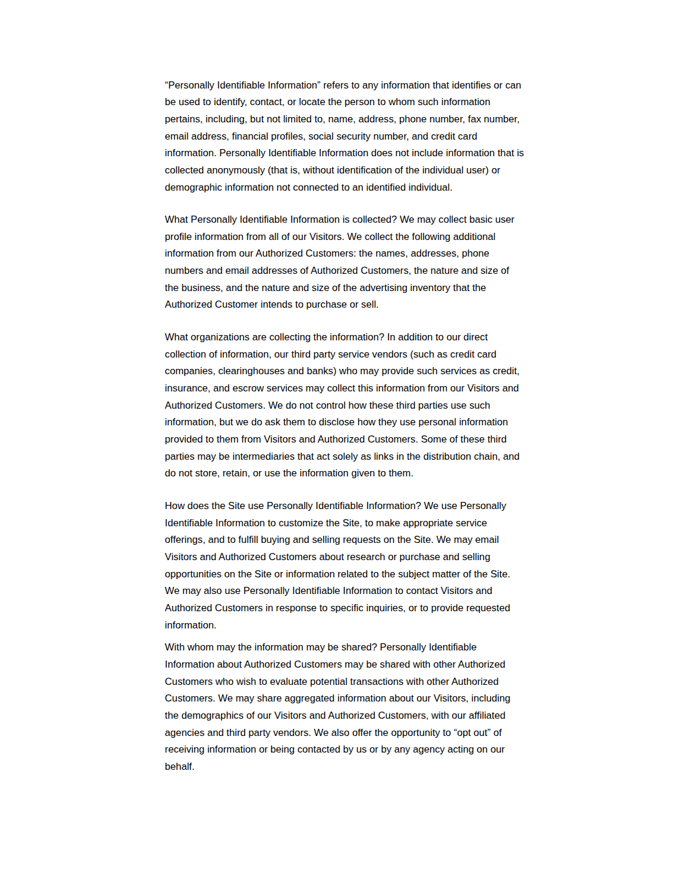“Personally Identifiable Information” refers to any information that identifies or can be used to identify, contact, or locate the person to whom such information pertains, including, but not limited to, name, address, phone number, fax number, email address, financial profiles, social security number, and credit card information. Personally Identifiable Information does not include information that is collected anonymously (that is, without identification of the individual user) or demographic information not connected to an identified individual.
What Personally Identifiable Information is collected? We may collect basic user profile information from all of our Visitors. We collect the following additional information from our Authorized Customers: the names, addresses, phone numbers and email addresses of Authorized Customers, the nature and size of the business, and the nature and size of the advertising inventory that the Authorized Customer intends to purchase or sell.
What organizations are collecting the information? In addition to our direct collection of information, our third party service vendors (such as credit card companies, clearinghouses and banks) who may provide such services as credit, insurance, and escrow services may collect this information from our Visitors and Authorized Customers. We do not control how these third parties use such information, but we do ask them to disclose how they use personal information provided to them from Visitors and Authorized Customers. Some of these third parties may be intermediaries that act solely as links in the distribution chain, and do not store, retain, or use the information given to them.
How does the Site use Personally Identifiable Information? We use Personally Identifiable Information to customize the Site, to make appropriate service offerings, and to fulfill buying and selling requests on the Site. We may email Visitors and Authorized Customers about research or purchase and selling opportunities on the Site or information related to the subject matter of the Site. We may also use Personally Identifiable Information to contact Visitors and Authorized Customers in response to specific inquiries, or to provide requested information.
With whom may the information may be shared? Personally Identifiable Information about Authorized Customers may be shared with other Authorized Customers who wish to evaluate potential transactions with other Authorized Customers. We may share aggregated information about our Visitors, including the demographics of our Visitors and Authorized Customers, with our affiliated agencies and third party vendors. We also offer the opportunity to “opt out” of receiving information or being contacted by us or by any agency acting on our behalf.